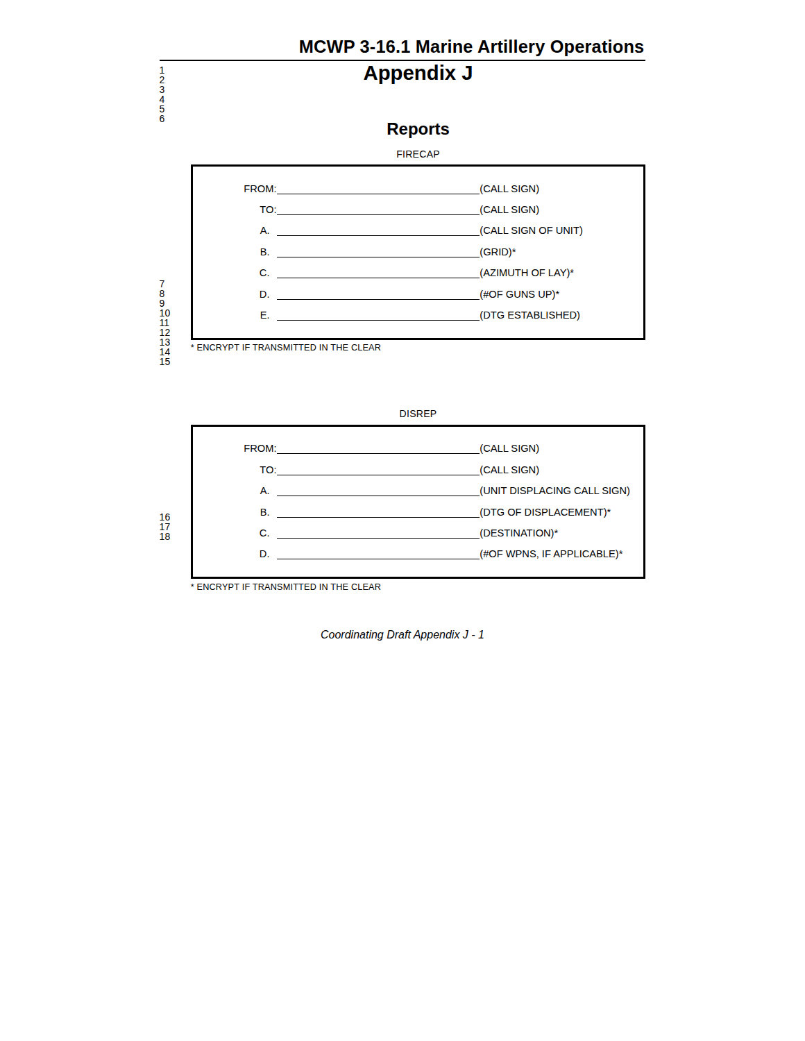MCWP 3-16.1 Marine Artillery Operations
1
2
3
4
5
6
7
8
9
10
11
12
13
14
15
16
17
18
Appendix J
Reports
FIRECAP
| FROM: | | (CALL SIGN) |
| TO: | | (CALL SIGN) |
| A. | | (CALL SIGN OF UNIT) |
| B. | | (GRID)* |
| C. | | (AZIMUTH OF LAY)* |
| D. | | (#OF GUNS UP)* |
| E. | | (DTG ESTABLISHED) |
* ENCRYPT IF TRANSMITTED IN THE CLEAR
DISREP
| FROM: | | (CALL SIGN) |
| TO: | | (CALL SIGN) |
| A. | | (UNIT DISPLACING CALL SIGN) |
| B. | | (DTG OF DISPLACEMENT)* |
| C. | | (DESTINATION)* |
| D. | | (#OF WPNS, IF APPLICABLE)* |
* ENCRYPT IF TRANSMITTED IN THE CLEAR
Coordinating Draft Appendix J - 1